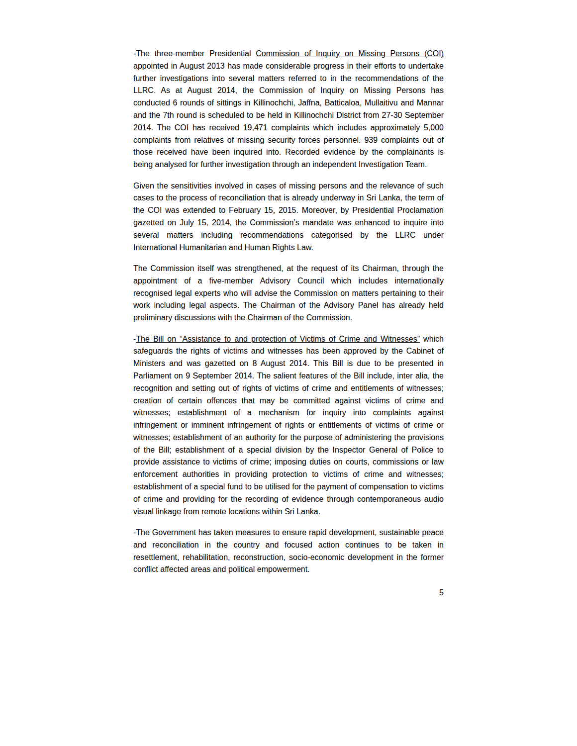-The three-member Presidential Commission of Inquiry on Missing Persons (COI) appointed in August 2013 has made considerable progress in their efforts to undertake further investigations into several matters referred to in the recommendations of the LLRC. As at August 2014, the Commission of Inquiry on Missing Persons has conducted 6 rounds of sittings in Killinochchi, Jaffna, Batticaloa, Mullaitivu and Mannar and the 7th round is scheduled to be held in Killinochchi District from 27-30 September 2014. The COI has received 19,471 complaints which includes approximately 5,000 complaints from relatives of missing security forces personnel. 939 complaints out of those received have been inquired into. Recorded evidence by the complainants is being analysed for further investigation through an independent Investigation Team.
Given the sensitivities involved in cases of missing persons and the relevance of such cases to the process of reconciliation that is already underway in Sri Lanka, the term of the COI was extended to February 15, 2015. Moreover, by Presidential Proclamation gazetted on July 15, 2014, the Commission’s mandate was enhanced to inquire into several matters including recommendations categorised by the LLRC under International Humanitarian and Human Rights Law.
The Commission itself was strengthened, at the request of its Chairman, through the appointment of a five-member Advisory Council which includes internationally recognised legal experts who will advise the Commission on matters pertaining to their work including legal aspects. The Chairman of the Advisory Panel has already held preliminary discussions with the Chairman of the Commission.
-The Bill on “Assistance to and protection of Victims of Crime and Witnesses” which safeguards the rights of victims and witnesses has been approved by the Cabinet of Ministers and was gazetted on 8 August 2014. This Bill is due to be presented in Parliament on 9 September 2014. The salient features of the Bill include, inter alia, the recognition and setting out of rights of victims of crime and entitlements of witnesses; creation of certain offences that may be committed against victims of crime and witnesses; establishment of a mechanism for inquiry into complaints against infringement or imminent infringement of rights or entitlements of victims of crime or witnesses; establishment of an authority for the purpose of administering the provisions of the Bill; establishment of a special division by the Inspector General of Police to provide assistance to victims of crime; imposing duties on courts, commissions or law enforcement authorities in providing protection to victims of crime and witnesses; establishment of a special fund to be utilised for the payment of compensation to victims of crime and providing for the recording of evidence through contemporaneous audio visual linkage from remote locations within Sri Lanka.
-The Government has taken measures to ensure rapid development, sustainable peace and reconciliation in the country and focused action continues to be taken in resettlement, rehabilitation, reconstruction, socio-economic development in the former conflict affected areas and political empowerment.
5